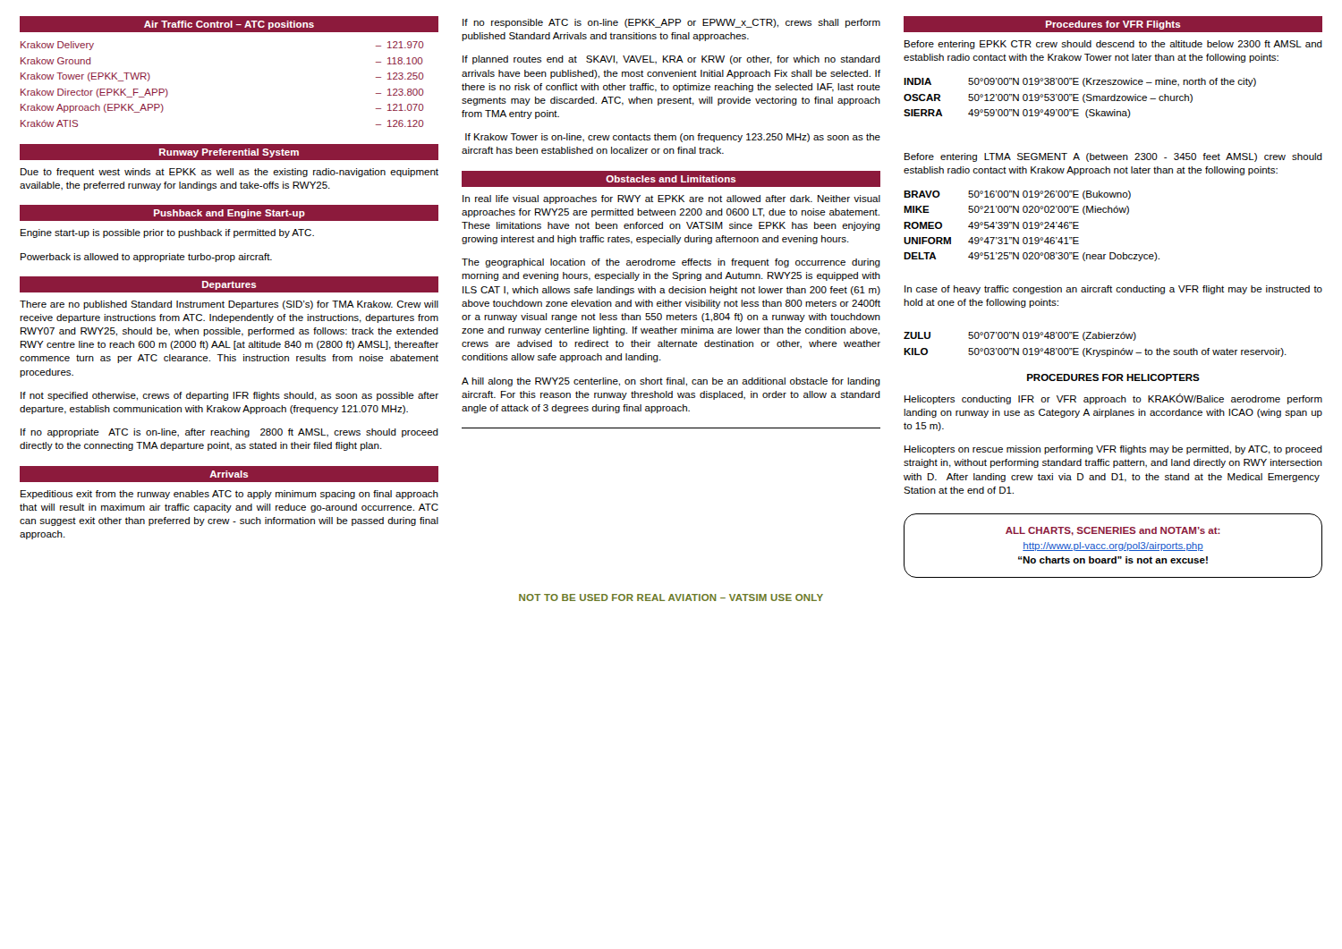Air Traffic Control – ATC positions
| Krakow Delivery | – | 121.970 |
| Krakow Ground | – | 118.100 |
| Krakow Tower (EPKK_TWR) | – | 123.250 |
| Krakow Director (EPKK_F_APP) | – | 123.800 |
| Krakow Approach (EPKK_APP) | – | 121.070 |
| Kraków ATIS | – | 126.120 |
Runway Preferential System
Due to frequent west winds at EPKK as well as the existing radio-navigation equipment available, the preferred runway for landings and take-offs is RWY25.
Pushback and Engine Start-up
Engine start-up is possible prior to pushback if permitted by ATC.
Powerback is allowed to appropriate turbo-prop aircraft.
Departures
There are no published Standard Instrument Departures (SID’s) for TMA Krakow. Crew will receive departure instructions from ATC. Independently of the instructions, departures from RWY07 and RWY25, should be, when possible, performed as follows: track the extended RWY centre line to reach 600 m (2000 ft) AAL [at altitude 840 m (2800 ft) AMSL], thereafter commence turn as per ATC clearance. This instruction results from noise abatement procedures.
If not specified otherwise, crews of departing IFR flights should, as soon as possible after departure, establish communication with Krakow Approach (frequency 121.070 MHz).
If no appropriate ATC is on-line, after reaching 2800 ft AMSL, crews should proceed directly to the connecting TMA departure point, as stated in their filed flight plan.
Arrivals
Expeditious exit from the runway enables ATC to apply minimum spacing on final approach that will result in maximum air traffic capacity and will reduce go-around occurrence. ATC can suggest exit other than preferred by crew - such information will be passed during final approach.
If no responsible ATC is on-line (EPKK_APP or EPWW_x_CTR), crews shall perform published Standard Arrivals and transitions to final approaches.
If planned routes end at SKAVI, VAVEL, KRA or KRW (or other, for which no standard arrivals have been published), the most convenient Initial Approach Fix shall be selected. If there is no risk of conflict with other traffic, to optimize reaching the selected IAF, last route segments may be discarded. ATC, when present, will provide vectoring to final approach from TMA entry point.
If Krakow Tower is on-line, crew contacts them (on frequency 123.250 MHz) as soon as the aircraft has been established on localizer or on final track.
Obstacles and Limitations
In real life visual approaches for RWY at EPKK are not allowed after dark. Neither visual approaches for RWY25 are permitted between 2200 and 0600 LT, due to noise abatement. These limitations have not been enforced on VATSIM since EPKK has been enjoying growing interest and high traffic rates, especially during afternoon and evening hours.
The geographical location of the aerodrome effects in frequent fog occurrence during morning and evening hours, especially in the Spring and Autumn. RWY25 is equipped with ILS CAT I, which allows safe landings with a decision height not lower than 200 feet (61 m) above touchdown zone elevation and with either visibility not less than 800 meters or 2400ft or a runway visual range not less than 550 meters (1,804 ft) on a runway with touchdown zone and runway centerline lighting. If weather minima are lower than the condition above, crews are advised to redirect to their alternate destination or other, where weather conditions allow safe approach and landing.
A hill along the RWY25 centerline, on short final, can be an additional obstacle for landing aircraft. For this reason the runway threshold was displaced, in order to allow a standard angle of attack of 3 degrees during final approach.
Procedures for VFR Flights
Before entering EPKK CTR crew should descend to the altitude below 2300 ft AMSL and establish radio contact with the Krakow Tower not later than at the following points:
| INDIA | 50°09’00”N 019°38’00”E (Krzeszowice – mine, north of the city) |
| OSCAR | 50°12’00”N 019°53’00”E (Smardzowice – church) |
| SIERRA | 49°59’00”N 019°49’00”E (Skawina) |
Before entering LTMA SEGMENT A (between 2300 - 3450 feet AMSL) crew should establish radio contact with Krakow Approach not later than at the following points:
| BRAVO | 50°16’00”N 019°26’00”E (Bukowno) |
| MIKE | 50°21’00”N 020°02’00”E (Miechów) |
| ROMEO | 49°54’39”N 019°24’46”E |
| UNIFORM | 49°47’31”N 019°46’41”E |
| DELTA | 49°51’25”N 020°08’30”E (near Dobczyce). |
In case of heavy traffic congestion an aircraft conducting a VFR flight may be instructed to hold at one of the following points:
| ZULU | 50°07’00”N 019°48’00”E (Zabierzów) |
| KILO | 50°03’00”N 019°48’00”E (Kryspinów – to the south of water reservoir). |
PROCEDURES FOR HELICOPTERS
Helicopters conducting IFR or VFR approach to KRAKÓW/Balice aerodrome perform landing on runway in use as Category A airplanes in accordance with ICAO (wing span up to 15 m).
Helicopters on rescue mission performing VFR flights may be permitted, by ATC, to proceed straight in, without performing standard traffic pattern, and land directly on RWY intersection with D. After landing crew taxi via D and D1, to the stand at the Medical Emergency Station at the end of D1.
ALL CHARTS, SCENERIES and NOTAM’s at:
http://www.pl-vacc.org/pol3/airports.php
“No charts on board” is not an excuse!
NOT TO BE USED FOR REAL AVIATION – VATSIM USE ONLY